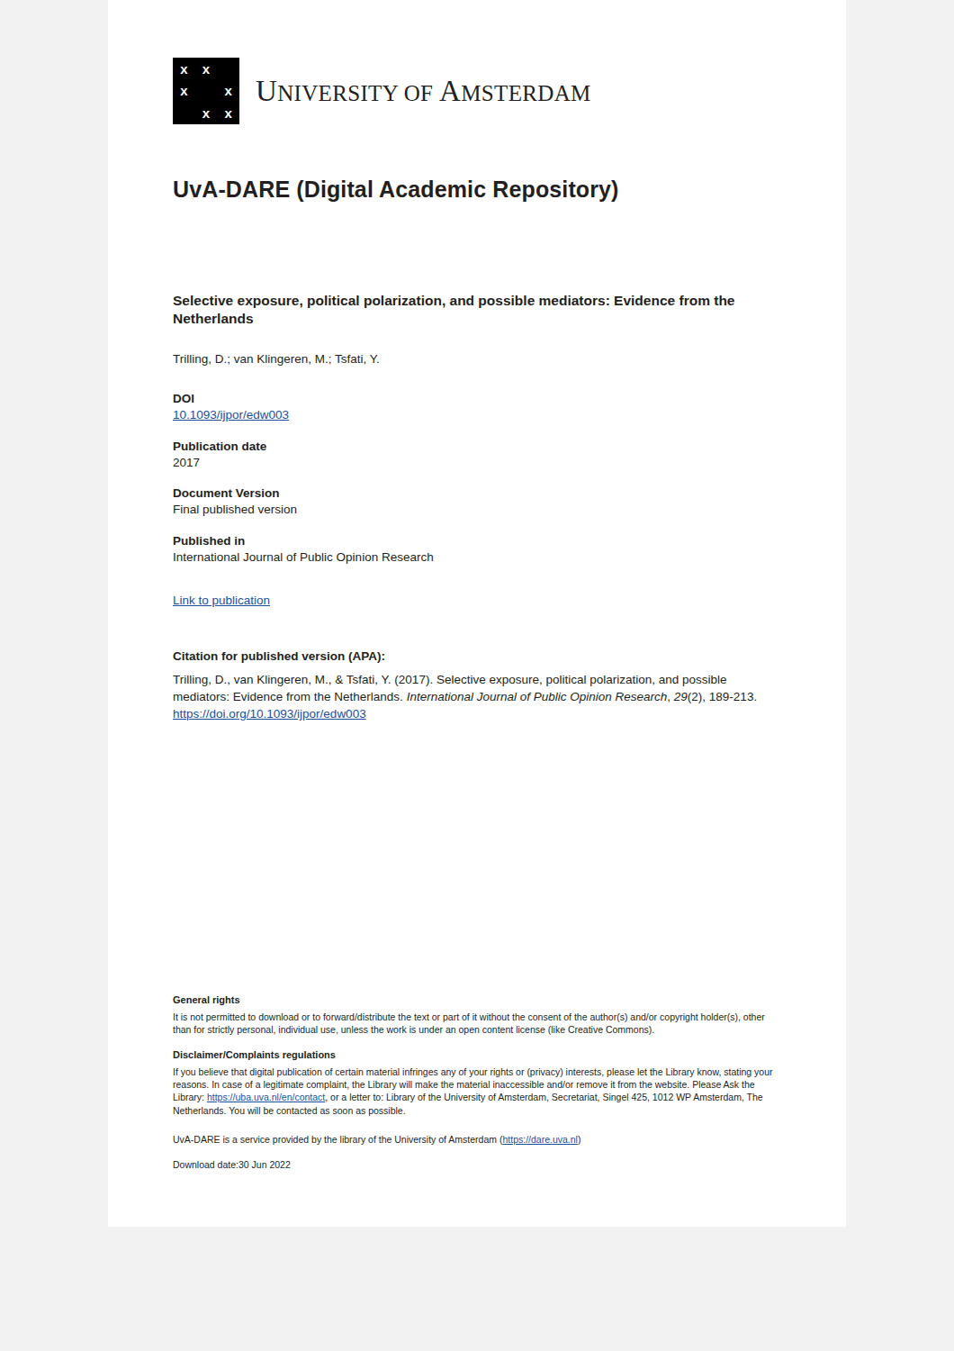xxx xxx xxx
UNIVERSITY OF AMSTERDAM
UvA-DARE (Digital Academic Repository)
Selective exposure, political polarization, and possible mediators: Evidence from the Netherlands
Trilling, D.; van Klingeren, M.; Tsfati, Y.
DOI
10.1093/ijpor/edw003
Publication date
2017
Document Version
Final published version
Published in
International Journal of Public Opinion Research
Link to publication
Citation for published version (APA):
Trilling, D., van Klingeren, M., & Tsfati, Y. (2017). Selective exposure, political polarization, and possible mediators: Evidence from the Netherlands. International Journal of Public Opinion Research, 29(2), 189-213. https://doi.org/10.1093/ijpor/edw003
General rights
It is not permitted to download or to forward/distribute the text or part of it without the consent of the author(s) and/or copyright holder(s), other than for strictly personal, individual use, unless the work is under an open content license (like Creative Commons).
Disclaimer/Complaints regulations
If you believe that digital publication of certain material infringes any of your rights or (privacy) interests, please let the Library know, stating your reasons. In case of a legitimate complaint, the Library will make the material inaccessible and/or remove it from the website. Please Ask the Library: https://uba.uva.nl/en/contact, or a letter to: Library of the University of Amsterdam, Secretariat, Singel 425, 1012 WP Amsterdam, The Netherlands. You will be contacted as soon as possible.
UvA-DARE is a service provided by the library of the University of Amsterdam (https://dare.uva.nl)
Download date:30 Jun 2022